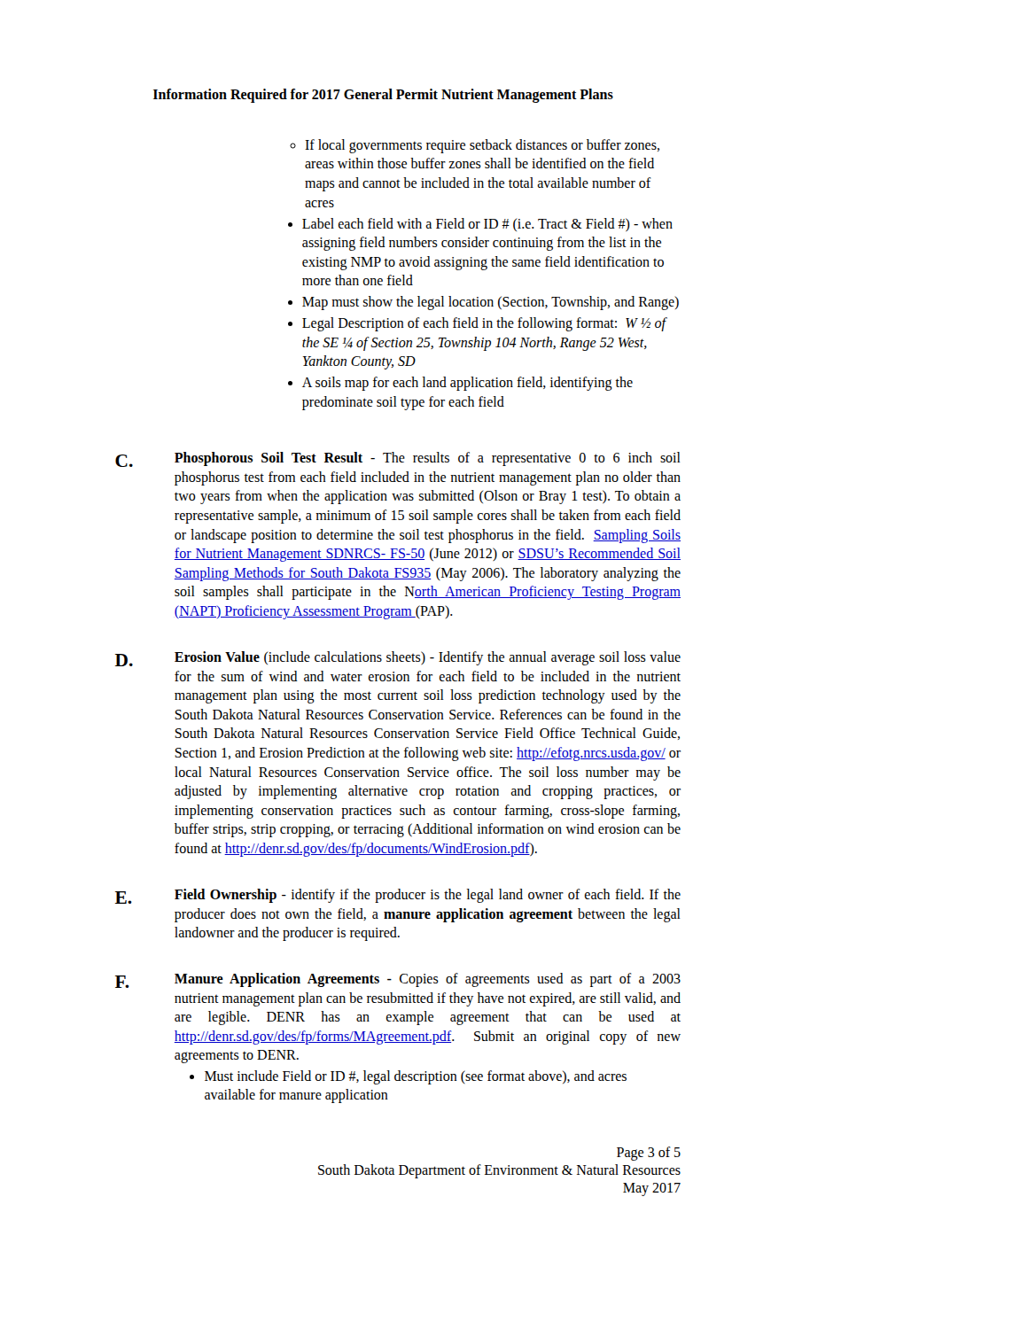Information Required for 2017 General Permit Nutrient Management Plans
If local governments require setback distances or buffer zones, areas within those buffer zones shall be identified on the field maps and cannot be included in the total available number of acres
Label each field with a Field or ID # (i.e. Tract & Field #) - when assigning field numbers consider continuing from the list in the existing NMP to avoid assigning the same field identification to more than one field
Map must show the legal location (Section, Township, and Range)
Legal Description of each field in the following format: W ½ of the SE ¼ of Section 25, Township 104 North, Range 52 West, Yankton County, SD
A soils map for each land application field, identifying the predominate soil type for each field
C.
Phosphorous Soil Test Result - The results of a representative 0 to 6 inch soil phosphorus test from each field included in the nutrient management plan no older than two years from when the application was submitted (Olson or Bray 1 test). To obtain a representative sample, a minimum of 15 soil sample cores shall be taken from each field or landscape position to determine the soil test phosphorus in the field. Sampling Soils for Nutrient Management SDNRCS- FS-50 (June 2012) or SDSU’s Recommended Soil Sampling Methods for South Dakota FS935 (May 2006). The laboratory analyzing the soil samples shall participate in the North American Proficiency Testing Program (NAPT) Proficiency Assessment Program (PAP).
D.
Erosion Value (include calculations sheets) - Identify the annual average soil loss value for the sum of wind and water erosion for each field to be included in the nutrient management plan using the most current soil loss prediction technology used by the South Dakota Natural Resources Conservation Service. References can be found in the South Dakota Natural Resources Conservation Service Field Office Technical Guide, Section 1, and Erosion Prediction at the following web site: http://efotg.nrcs.usda.gov/ or local Natural Resources Conservation Service office. The soil loss number may be adjusted by implementing alternative crop rotation and cropping practices, or implementing conservation practices such as contour farming, cross-slope farming, buffer strips, strip cropping, or terracing (Additional information on wind erosion can be found at http://denr.sd.gov/des/fp/documents/WindErosion.pdf).
E.
Field Ownership - identify if the producer is the legal land owner of each field. If the producer does not own the field, a manure application agreement between the legal landowner and the producer is required.
F.
Manure Application Agreements - Copies of agreements used as part of a 2003 nutrient management plan can be resubmitted if they have not expired, are still valid, and are legible. DENR has an example agreement that can be used at http://denr.sd.gov/des/fp/forms/MAgreement.pdf. Submit an original copy of new agreements to DENR.
Must include Field or ID #, legal description (see format above), and acres available for manure application
Page 3 of 5
South Dakota Department of Environment & Natural Resources
May 2017